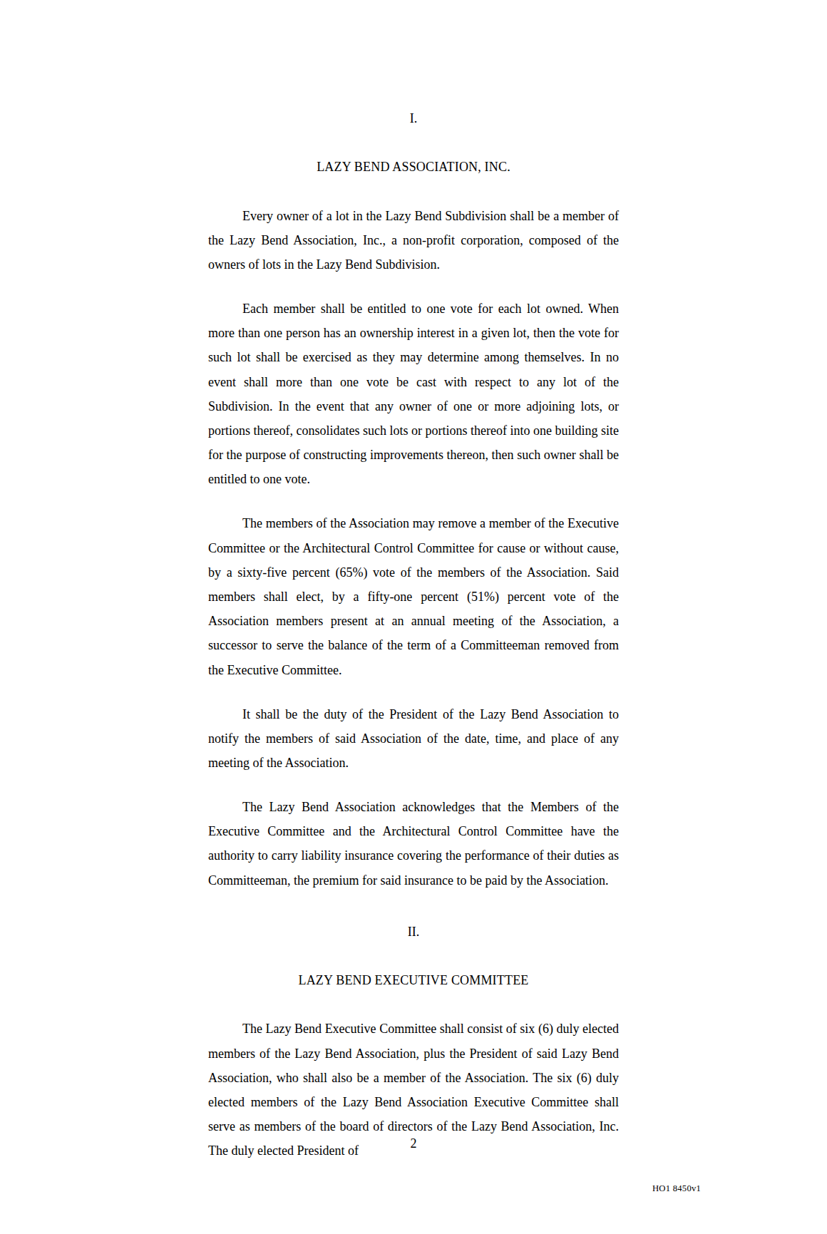I.
LAZY BEND ASSOCIATION, INC.
Every owner of a lot in the Lazy Bend Subdivision shall be a member of the Lazy Bend Association, Inc., a non-profit corporation, composed of the owners of lots in the Lazy Bend Subdivision.
Each member shall be entitled to one vote for each lot owned. When more than one person has an ownership interest in a given lot, then the vote for such lot shall be exercised as they may determine among themselves. In no event shall more than one vote be cast with respect to any lot of the Subdivision. In the event that any owner of one or more adjoining lots, or portions thereof, consolidates such lots or portions thereof into one building site for the purpose of constructing improvements thereon, then such owner shall be entitled to one vote.
The members of the Association may remove a member of the Executive Committee or the Architectural Control Committee for cause or without cause, by a sixty-five percent (65%) vote of the members of the Association. Said members shall elect, by a fifty-one percent (51%) percent vote of the Association members present at an annual meeting of the Association, a successor to serve the balance of the term of a Committeeman removed from the Executive Committee.
It shall be the duty of the President of the Lazy Bend Association to notify the members of said Association of the date, time, and place of any meeting of the Association.
The Lazy Bend Association acknowledges that the Members of the Executive Committee and the Architectural Control Committee have the authority to carry liability insurance covering the performance of their duties as Committeeman, the premium for said insurance to be paid by the Association.
II.
LAZY BEND EXECUTIVE COMMITTEE
The Lazy Bend Executive Committee shall consist of six (6) duly elected members of the Lazy Bend Association, plus the President of said Lazy Bend Association, who shall also be a member of the Association. The six (6) duly elected members of the Lazy Bend Association Executive Committee shall serve as members of the board of directors of the Lazy Bend Association, Inc. The duly elected President of
2
HO1 8450v1